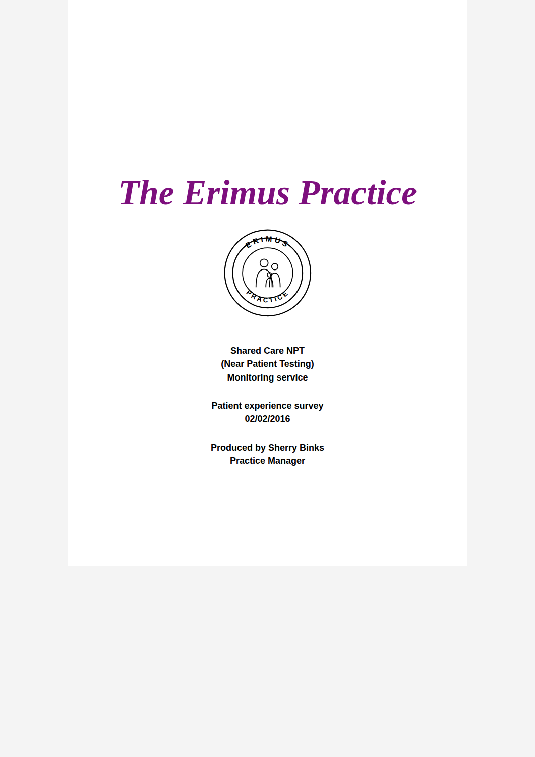The Erimus Practice
ERIMUS PRACTICE
Shared Care NPT
(Near Patient Testing)
Monitoring service
Patient experience survey
02/02/2016
Produced by Sherry Binks
Practice Manager